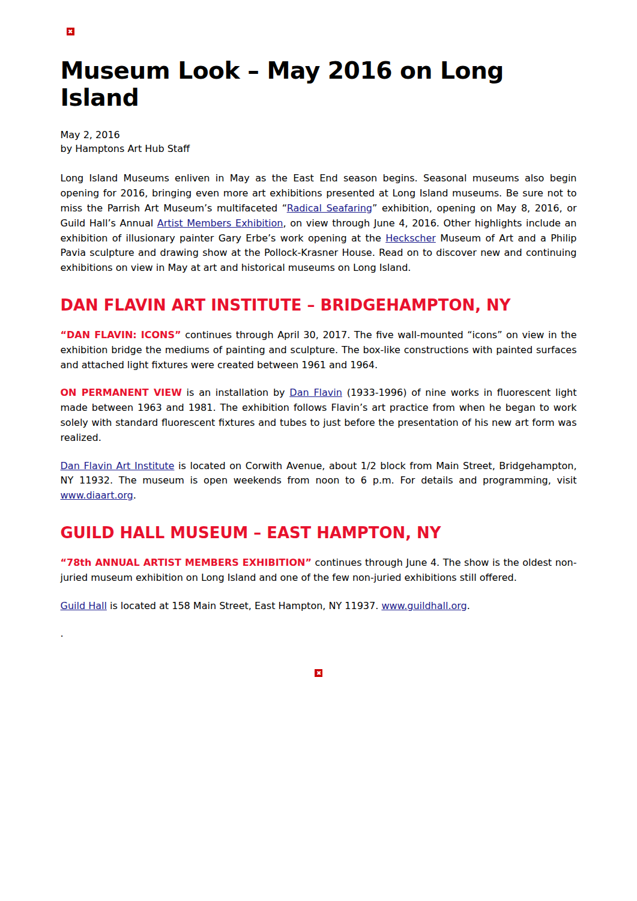✖
Museum Look – May 2016 on Long Island
May 2, 2016
by Hamptons Art Hub Staff
Long Island Museums enliven in May as the East End season begins. Seasonal museums also begin opening for 2016, bringing even more art exhibitions presented at Long Island museums. Be sure not to miss the Parrish Art Museum’s multifaceted “Radical Seafaring” exhibition, opening on May 8, 2016, or Guild Hall’s Annual Artist Members Exhibition, on view through June 4, 2016. Other highlights include an exhibition of illusionary painter Gary Erbe’s work opening at the Heckscher Museum of Art and a Philip Pavia sculpture and drawing show at the Pollock-Krasner House. Read on to discover new and continuing exhibitions on view in May at art and historical museums on Long Island.
Dan Flavin Art Institute – Bridgehampton, NY
“DAN FLAVIN: ICONS” continues through April 30, 2017. The five wall-mounted “icons” on view in the exhibition bridge the mediums of painting and sculpture. The box-like constructions with painted surfaces and attached light fixtures were created between 1961 and 1964.
ON PERMANENT VIEW is an installation by Dan Flavin (1933-1996) of nine works in fluorescent light made between 1963 and 1981. The exhibition follows Flavin’s art practice from when he began to work solely with standard fluorescent fixtures and tubes to just before the presentation of his new art form was realized.
Dan Flavin Art Institute is located on Corwith Avenue, about 1/2 block from Main Street, Bridgehampton, NY 11932. The museum is open weekends from noon to 6 p.m. For details and programming, visit www.diaart.org.
Guild Hall Museum – East Hampton, NY
“78th ANNUAL ARTIST MEMBERS EXHIBITION” continues through June 4. The show is the oldest non-juried museum exhibition on Long Island and one of the few non-juried exhibitions still offered.
Guild Hall is located at 158 Main Street, East Hampton, NY 11937. www.guildhall.org.
.
✖